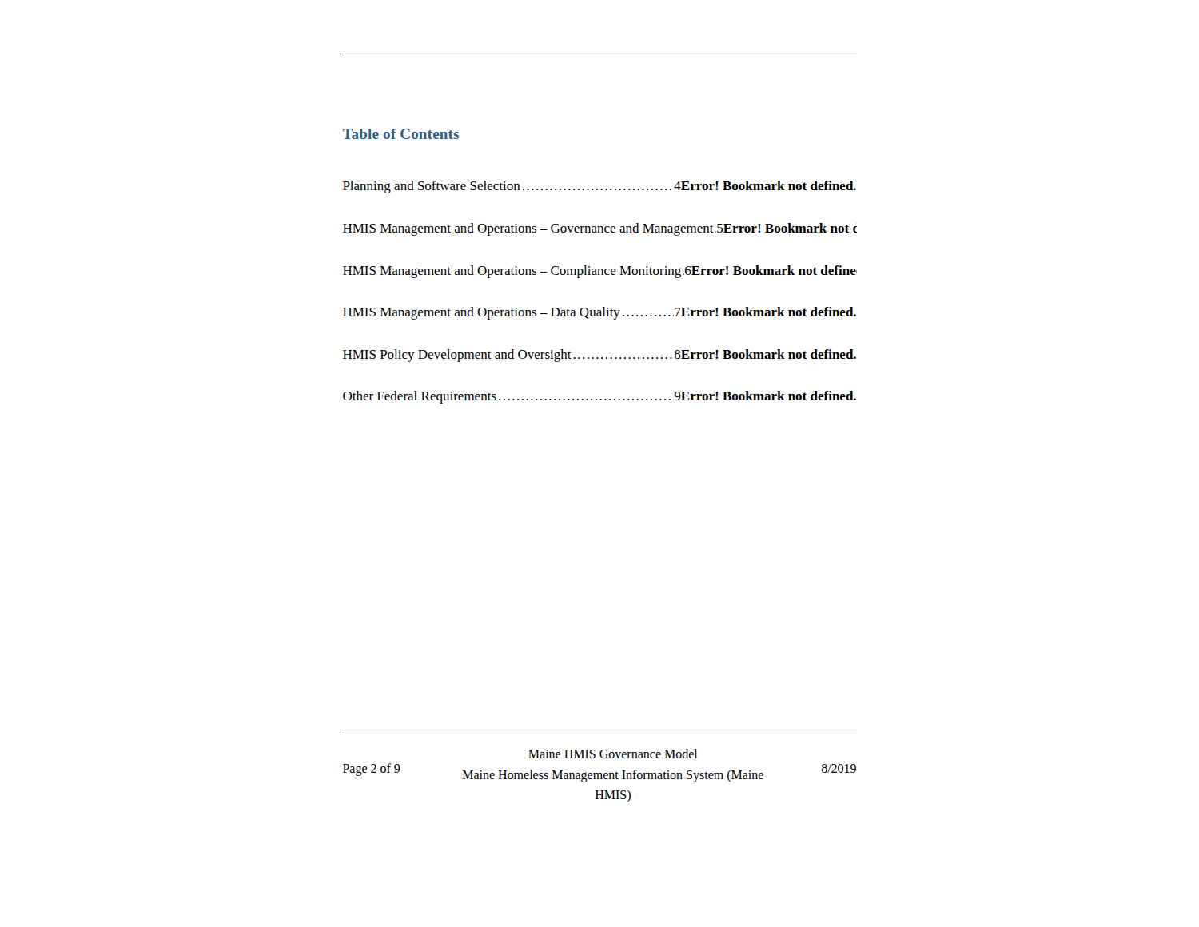Table of Contents
Planning and Software Selection ........................................................................................... 4 Error! Bookmark not defined.
HMIS Management and Operations – Governance and Management ............................. 5 Error! Bookmark not defined.
HMIS Management and Operations – Compliance Monitoring ........................................ 6 Error! Bookmark not defined.
HMIS Management and Operations – Data Quality .......................................................... 7 Error! Bookmark not defined.
HMIS Policy Development and Oversight ......................................................................... 8 Error! Bookmark not defined.
Other Federal Requirements ................................................................................................ 9 Error! Bookmark not defined.
Page 2 of 9
Maine HMIS Governance Model
Maine Homeless Management Information System (Maine HMIS)
8/2019